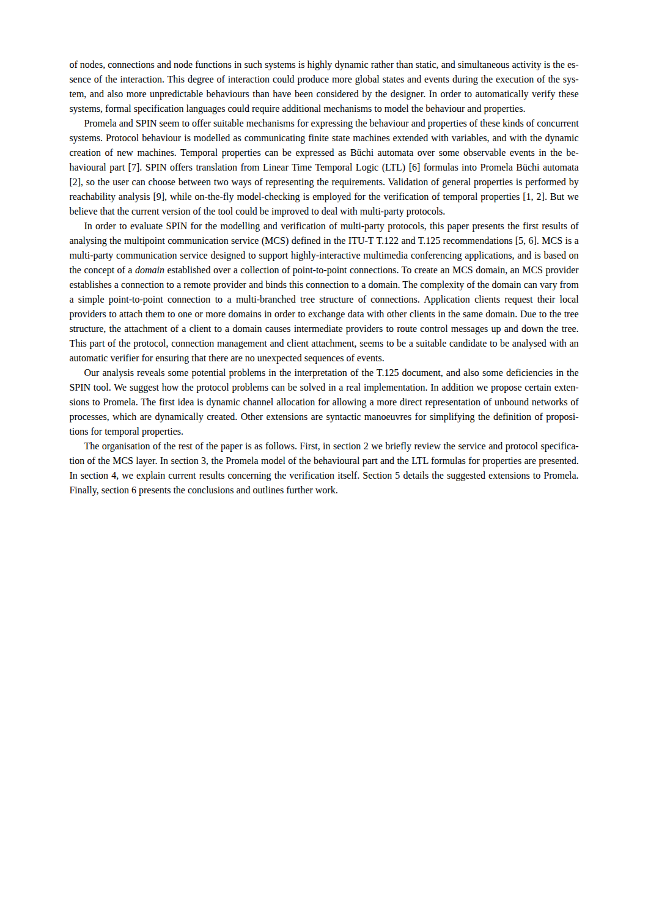of nodes, connections and node functions in such systems is highly dynamic rather than static, and simultaneous activity is the essence of the interaction. This degree of interaction could produce more global states and events during the execution of the system, and also more unpredictable behaviours than have been considered by the designer. In order to automatically verify these systems, formal specification languages could require additional mechanisms to model the behaviour and properties.
Promela and SPIN seem to offer suitable mechanisms for expressing the behaviour and properties of these kinds of concurrent systems. Protocol behaviour is modelled as communicating finite state machines extended with variables, and with the dynamic creation of new machines. Temporal properties can be expressed as Büchi automata over some observable events in the behavioural part [7]. SPIN offers translation from Linear Time Temporal Logic (LTL) [6] formulas into Promela Büchi automata [2], so the user can choose between two ways of representing the requirements. Validation of general properties is performed by reachability analysis [9], while on-the-fly model-checking is employed for the verification of temporal properties [1, 2]. But we believe that the current version of the tool could be improved to deal with multi-party protocols.
In order to evaluate SPIN for the modelling and verification of multi-party protocols, this paper presents the first results of analysing the multipoint communication service (MCS) defined in the ITU-T T.122 and T.125 recommendations [5, 6]. MCS is a multi-party communication service designed to support highly-interactive multimedia conferencing applications, and is based on the concept of a domain established over a collection of point-to-point connections. To create an MCS domain, an MCS provider establishes a connection to a remote provider and binds this connection to a domain. The complexity of the domain can vary from a simple point-to-point connection to a multi-branched tree structure of connections. Application clients request their local providers to attach them to one or more domains in order to exchange data with other clients in the same domain. Due to the tree structure, the attachment of a client to a domain causes intermediate providers to route control messages up and down the tree. This part of the protocol, connection management and client attachment, seems to be a suitable candidate to be analysed with an automatic verifier for ensuring that there are no unexpected sequences of events.
Our analysis reveals some potential problems in the interpretation of the T.125 document, and also some deficiencies in the SPIN tool. We suggest how the protocol problems can be solved in a real implementation. In addition we propose certain extensions to Promela. The first idea is dynamic channel allocation for allowing a more direct representation of unbound networks of processes, which are dynamically created. Other extensions are syntactic manoeuvres for simplifying the definition of propositions for temporal properties.
The organisation of the rest of the paper is as follows. First, in section 2 we briefly review the service and protocol specification of the MCS layer. In section 3, the Promela model of the behavioural part and the LTL formulas for properties are presented. In section 4, we explain current results concerning the verification itself. Section 5 details the suggested extensions to Promela. Finally, section 6 presents the conclusions and outlines further work.